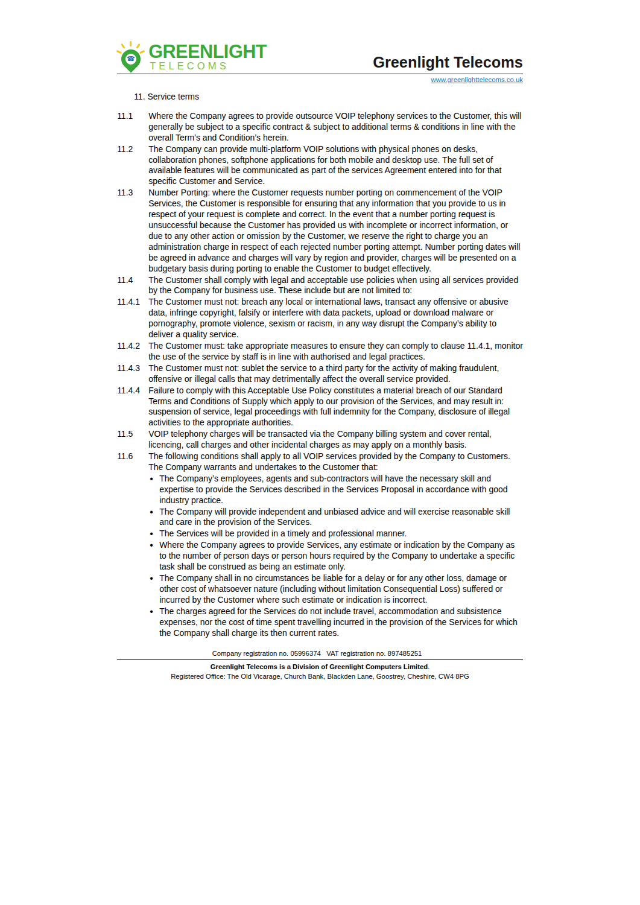☎
GREENLIGHT TELECOMS
Greenlight Telecoms
www.greenlighttelecoms.co.uk
11. Service terms
11.1
Where the Company agrees to provide outsource VOIP telephony services to the Customer, this will generally be subject to a specific contract & subject to additional terms & conditions in line with the overall Term’s and Condition’s herein.
11.2
The Company can provide multi-platform VOIP solutions with physical phones on desks, collaboration phones, softphone applications for both mobile and desktop use. The full set of available features will be communicated as part of the services Agreement entered into for that specific Customer and Service.
11.3
Number Porting: where the Customer requests number porting on commencement of the VOIP Services, the Customer is responsible for ensuring that any information that you provide to us in respect of your request is complete and correct. In the event that a number porting request is unsuccessful because the Customer has provided us with incomplete or incorrect information, or due to any other action or omission by the Customer, we reserve the right to charge you an administration charge in respect of each rejected number porting attempt. Number porting dates will be agreed in advance and charges will vary by region and provider, charges will be presented on a budgetary basis during porting to enable the Customer to budget effectively.
11.4
The Customer shall comply with legal and acceptable use policies when using all services provided by the Company for business use. These include but are not limited to:
11.4.1
The Customer must not: breach any local or international laws, transact any offensive or abusive data, infringe copyright, falsify or interfere with data packets, upload or download malware or pornography, promote violence, sexism or racism, in any way disrupt the Company’s ability to deliver a quality service.
11.4.2
The Customer must: take appropriate measures to ensure they can comply to clause 11.4.1, monitor the use of the service by staff is in line with authorised and legal practices.
11.4.3
The Customer must not: sublet the service to a third party for the activity of making fraudulent, offensive or illegal calls that may detrimentally affect the overall service provided.
11.4.4
Failure to comply with this Acceptable Use Policy constitutes a material breach of our Standard Terms and Conditions of Supply which apply to our provision of the Services, and may result in: suspension of service, legal proceedings with full indemnity for the Company, disclosure of illegal activities to the appropriate authorities.
11.5
VOIP telephony charges will be transacted via the Company billing system and cover rental, licencing, call charges and other incidental charges as may apply on a monthly basis.
11.6
The following conditions shall apply to all VOIP services provided by the Company to Customers. The Company warrants and undertakes to the Customer that:
The Company’s employees, agents and sub-contractors will have the necessary skill and expertise to provide the Services described in the Services Proposal in accordance with good industry practice.
The Company will provide independent and unbiased advice and will exercise reasonable skill and care in the provision of the Services.
The Services will be provided in a timely and professional manner.
Where the Company agrees to provide Services, any estimate or indication by the Company as to the number of person days or person hours required by the Company to undertake a specific task shall be construed as being an estimate only.
The Company shall in no circumstances be liable for a delay or for any other loss, damage or other cost of whatsoever nature (including without limitation Consequential Loss) suffered or incurred by the Customer where such estimate or indication is incorrect.
The charges agreed for the Services do not include travel, accommodation and subsistence expenses, nor the cost of time spent travelling incurred in the provision of the Services for which the Company shall charge its then current rates.
Company registration no. 05996374 VAT registration no. 897485251
Greenlight Telecoms is a Division of Greenlight Computers Limited.
Registered Office: The Old Vicarage, Church Bank, Blackden Lane, Goostrey, Cheshire, CW4 8PG